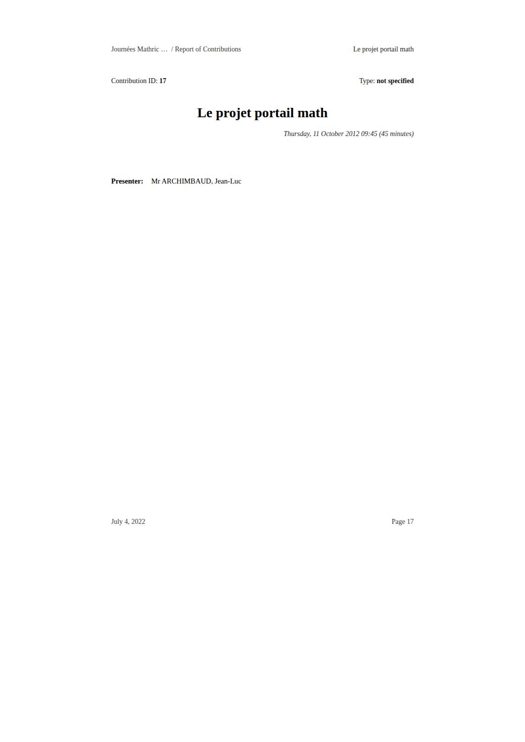Journées Mathric … / Report of Contributions
Le projet portail math
Contribution ID: 17
Type: not specified
Le projet portail math
Thursday, 11 October 2012 09:45 (45 minutes)
Presenter: Mr ARCHIMBAUD, Jean-Luc
July 4, 2022
Page 17